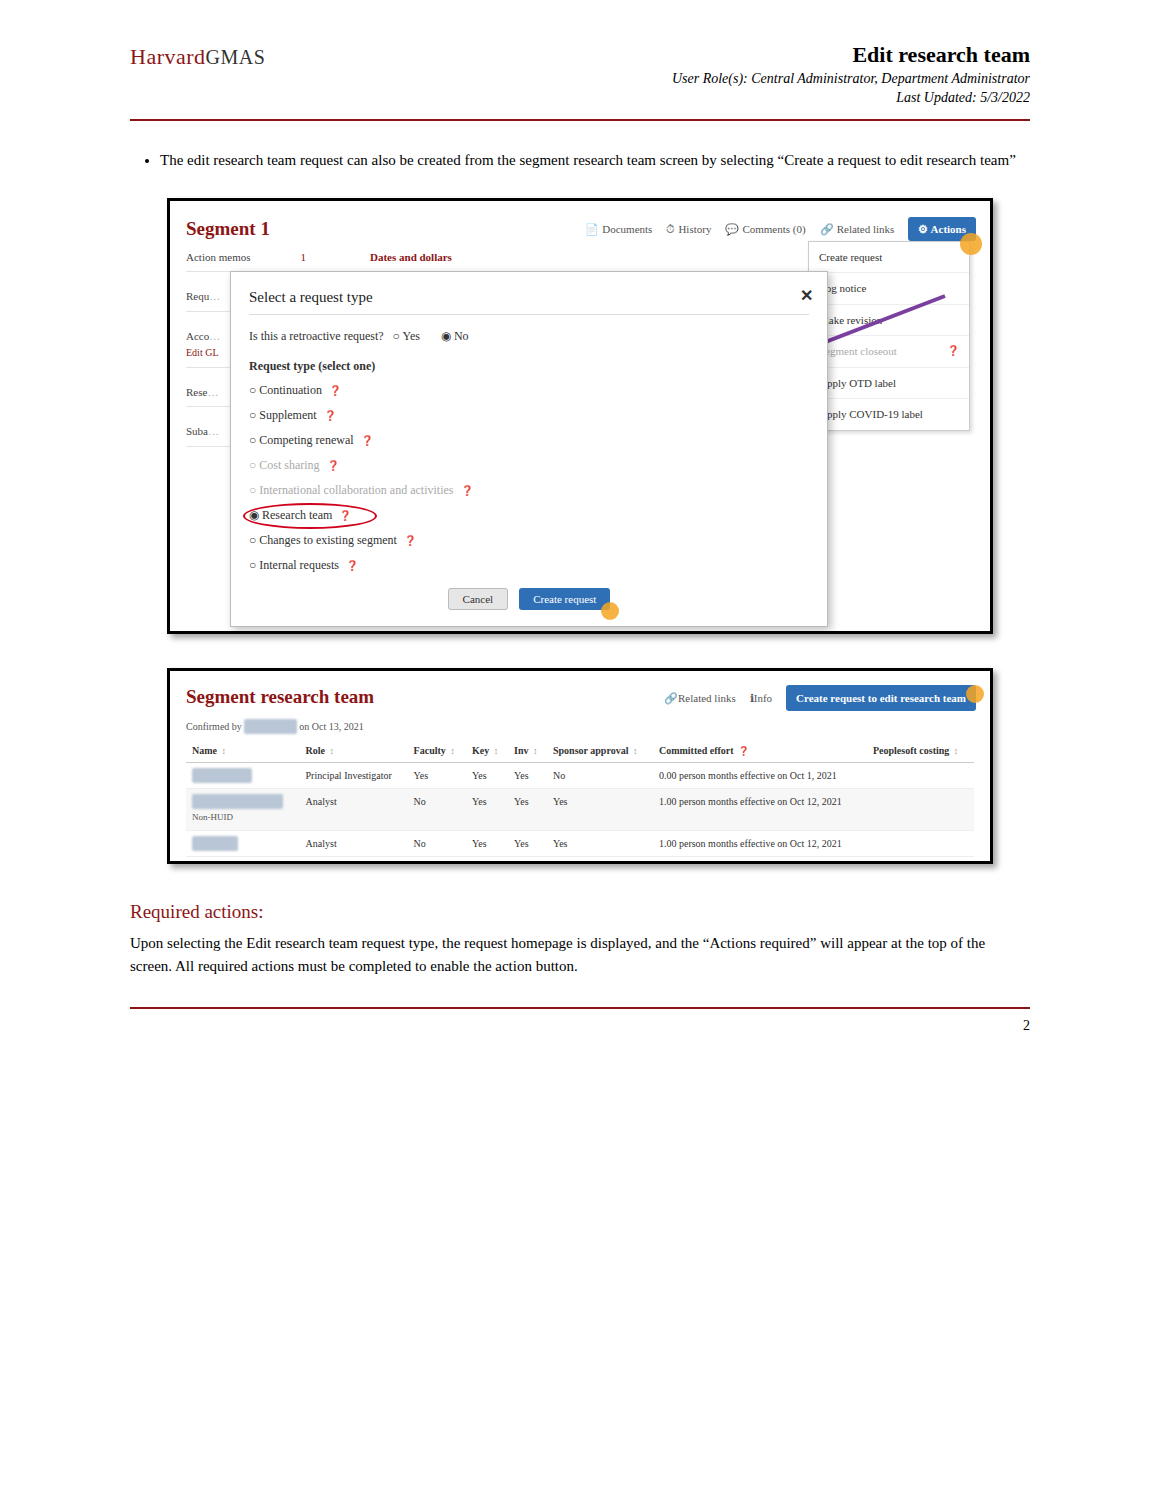Harvard GMAS
Edit research team
User Role(s): Central Administrator, Department Administrator
Last Updated: 5/3/2022
The edit research team request can also be created from the segment research team screen by selecting “Create a request to edit research team”
Segment 1
📄Documents
⏱History
💬Comments (0)
🔗Related links
⚙ Actions
Action memos 1
Requ…
Acco…
Edit GL
Rese…
Suba…
Dates and dollars
Sponsor The Academy of Korean Studies Award number AKS-2021-R017
Create request
Log notice
Make revision
Segment closeout ❓
Apply OTD label
Apply COVID-19 label
✕
Select a request type
Is this a retroactive request? ○ Yes ◉ No
Request type (select one)
○ Continuation ❓
○ Supplement ❓
○ Competing renewal ❓
○ Cost sharing ❓
○ International collaboration and activities ❓
◉ Research team ❓
○ Changes to existing segment ❓
○ Internal requests ❓
Cancel Create request
Segment research team
🔗Related links
ℹ Info
Create request to edit research team
Confirmed by Kwang Lung on Oct 13, 2021
| Name ↕ | Role ↕ | Faculty ↕ | Key ↕ | Inv ↕ | Sponsor approval ↕ | Committed effort ❓ | Peoplesoft costing ↕ |
| --- | --- | --- | --- | --- | --- | --- | --- |
| Matthew Nock | Principal Investigator | Yes | Yes | Yes | No | 0.00 person months effective on Oct 1, 2021 | |
| Christopher Abernathy Non-HUID | Analyst | No | Yes | Yes | Yes | 1.00 person months effective on Oct 12, 2021 | |
| Rita Moore | Analyst | No | Yes | Yes | Yes | 1.00 person months effective on Oct 12, 2021 | |
Required actions:
Upon selecting the Edit research team request type, the request homepage is displayed, and the “Actions required” will appear at the top of the screen. All required actions must be completed to enable the action button.
2